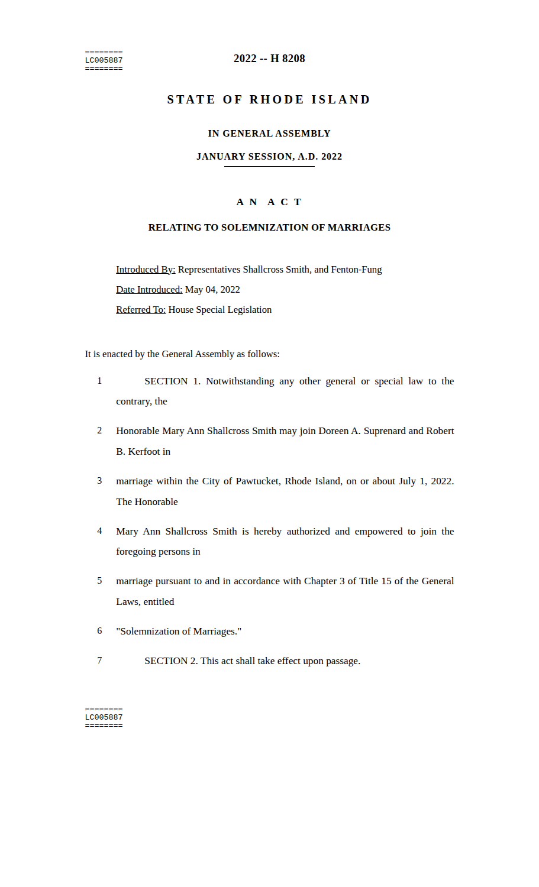========
LC005887
========
2022 -- H 8208
STATE OF RHODE ISLAND
IN GENERAL ASSEMBLY
JANUARY SESSION, A.D. 2022
A N A C T
RELATING TO SOLEMNIZATION OF MARRIAGES
Introduced By: Representatives Shallcross Smith, and Fenton-Fung
Date Introduced: May 04, 2022
Referred To: House Special Legislation
It is enacted by the General Assembly as follows:
SECTION 1. Notwithstanding any other general or special law to the contrary, the
Honorable Mary Ann Shallcross Smith may join Doreen A. Suprenard and Robert B. Kerfoot in
marriage within the City of Pawtucket, Rhode Island, on or about July 1, 2022. The Honorable
Mary Ann Shallcross Smith is hereby authorized and empowered to join the foregoing persons in
marriage pursuant to and in accordance with Chapter 3 of Title 15 of the General Laws, entitled
"Solemnization of Marriages."
SECTION 2. This act shall take effect upon passage.
========
LC005887
========